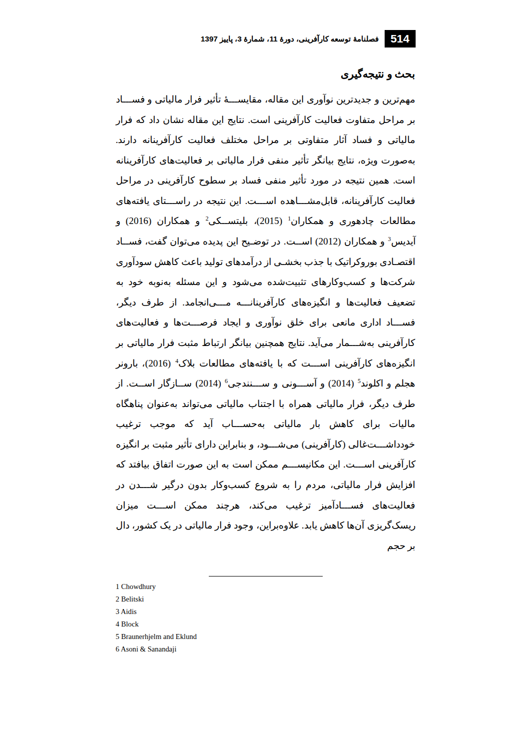514 فصلنامۀ توسعه کارآفرینی، دورۀ 11، شمارۀ 3، پاییز 1397
بحث و نتیجه‌گیری
مهم‌ترین و جدیدترین نوآوری این مقاله، مقایســـۀ تأثیر فرار مالیاتی و فســـاد بر مراحل متفاوت فعالیت کارآفرینی ا‌ست. نتایج این مقاله نشان داد که فرار مالیاتی و فساد آثار متفاوتی بر مراحل مختلف فعالیت کارآفرینانه دارند. به‌صورت ویژه، نتایج بیانگر تأثیر منفی فرار مالیاتی بر فعالیت‌های کارآفرینانه ا‌ست. همین نتیجه در مورد تأثیر منفی فساد بر سطوح کارآفرینی در مراحل فعالیت کارآفرینانه، قابل‌مشـــاهده اســـت. این نتیجه در راســـتای یافته‌های مطالعات چادهوری و همکاران1 (2015)، بلیتســکی2 و همکاران (2016) و آیدیس3 و همکاران (2012) اســت. در توضـیح این پدیده می‌توان گفت، فســاد اقتصـادی بوروکراتیک با جذب بخشـی از درآمدهای تولید باعث کاهش سودآوری شرکت‌ها و کسب‌وکارهای تثبیت‌شده می‌شود و این مسئله به‌نوبه خود به تضعیف فعالیت‌ها و انگیزه‌های کارآفرینانـــه مـــی‌انجامد. از طرف دیگر، فســـاد اداری مانعی برای خلق نوآوری و ایجاد فرصـــت‌ها و فعالیت‌های کارآفرینی به‌شـــمار می‌آید. نتایج همچنین بیانگر ارتباط مثبت فرار مالیاتی بر انگیزه‌های کارآفرینی اســـت که با یافته‌های مطالعات بلاک4 (2016)، بارونر هجلم و اکلوند5 (2014) و آســـونی و ســـنندجی6 (2014) ســازگار اســت. از طرف دیگر، فرار مالیاتی همراه با اجتناب مالیاتی می‌تواند به‌عنوان پناهگاه مالیات برای کاهش بار مالیاتی به‌حســـاب آید که موجب ترغیب خودداشـــت‌غالی (کارآفرینی) می‌شـــود، و بنابراین دارای تأثیر مثبت بر انگیزه کارآفرینی اســـت. این مکانیســـم ممکن ا‌ست به این صورت اتفاق بیافتد که افزایش فرار مالیاتی، مردم را به شروع کسب‌وکار بدون درگیر شـــدن در فعالیت‌های فســـادآمیز ترغیب می‌کند، هرچند ممکن اســـت میزان ریسک‌گریزی آن‌ها کاهش یابد. علاوه‌براین، وجود فرار مالیاتی در یک کشور، دال بر حجم
Chowdhury
Belitski
Aidis
Block
Braunerhjelm and Eklund
Asoni & Sanandaji